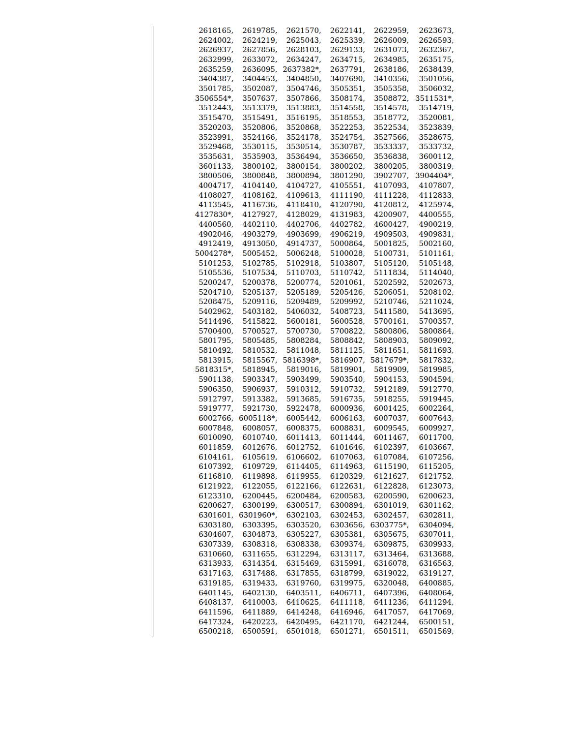| 2618165, | 2619785, | 2621570, | 2622141, | 2622959, | 2623673, |
| 2624002, | 2624219, | 2625043, | 2625339, | 2626009, | 2626593, |
| 2626937, | 2627856, | 2628103, | 2629133, | 2631073, | 2632367, |
| 2632999, | 2633072, | 2634247, | 2634715, | 2634985, | 2635175, |
| 2635259, | 2636095, | 2637382*, | 2637791, | 2638186, | 2638439, |
| 3404387, | 3404453, | 3404850, | 3407690, | 3410356, | 3501056, |
| 3501785, | 3502087, | 3504746, | 3505351, | 3505358, | 3506032, |
| 3506554*, | 3507637, | 3507866, | 3508174, | 3508872, | 3511531*, |
| 3512443, | 3513379, | 3513883, | 3514558, | 3514578, | 3514719, |
| 3515470, | 3515491, | 3516195, | 3518553, | 3518772, | 3520081, |
| 3520203, | 3520806, | 3520868, | 3522253, | 3522534, | 3523839, |
| 3523991, | 3524166, | 3524178, | 3524754, | 3527566, | 3528675, |
| 3529468, | 3530115, | 3530514, | 3530787, | 3533337, | 3533732, |
| 3535631, | 3535903, | 3536494, | 3536650, | 3536838, | 3600112, |
| 3601133, | 3800102, | 3800154, | 3800202, | 3800205, | 3800319, |
| 3800506, | 3800848, | 3800894, | 3801290, | 3902707, | 3904404*, |
| 4004717, | 4104140, | 4104727, | 4105551, | 4107093, | 4107807, |
| 4108027, | 4108162, | 4109613, | 4111190, | 4111228, | 4112833, |
| 4113545, | 4116736, | 4118410, | 4120790, | 4120812, | 4125974, |
| 4127830*, | 4127927, | 4128029, | 4131983, | 4200907, | 4400555, |
| 4400560, | 4402110, | 4402706, | 4402782, | 4600427, | 4900219, |
| 4902046, | 4903279, | 4903699, | 4906219, | 4909503, | 4909831, |
| 4912419, | 4913050, | 4914737, | 5000864, | 5001825, | 5002160, |
| 5004278*, | 5005452, | 5006248, | 5100028, | 5100731, | 5101161, |
| 5101253, | 5102785, | 5102918, | 5103807, | 5105120, | 5105148, |
| 5105536, | 5107534, | 5110703, | 5110742, | 5111834, | 5114040, |
| 5200247, | 5200378, | 5200774, | 5201061, | 5202592, | 5202673, |
| 5204710, | 5205137, | 5205189, | 5205426, | 5206051, | 5208102, |
| 5208475, | 5209116, | 5209489, | 5209992, | 5210746, | 5211024, |
| 5402962, | 5403182, | 5406032, | 5408723, | 5411580, | 5413695, |
| 5414496, | 5415822, | 5600181, | 5600528, | 5700161, | 5700357, |
| 5700400, | 5700527, | 5700730, | 5700822, | 5800806, | 5800864, |
| 5801795, | 5805485, | 5808284, | 5808842, | 5808903, | 5809092, |
| 5810492, | 5810532, | 5811048, | 5811125, | 5811651, | 5811693, |
| 5813915, | 5815567, | 5816398*, | 5816907, | 5817679*, | 5817832, |
| 5818315*, | 5818945, | 5819016, | 5819901, | 5819909, | 5819985, |
| 5901138, | 5903347, | 5903499, | 5903540, | 5904153, | 5904594, |
| 5906350, | 5906937, | 5910312, | 5910732, | 5912189, | 5912770, |
| 5912797, | 5913382, | 5913685, | 5916735, | 5918255, | 5919445, |
| 5919777, | 5921730, | 5922478, | 6000936, | 6001425, | 6002264, |
| 6002766, | 6005118*, | 6005442, | 6006163, | 6007037, | 6007643, |
| 6007848, | 6008057, | 6008375, | 6008831, | 6009545, | 6009927, |
| 6010090, | 6010740, | 6011413, | 6011444, | 6011467, | 6011700, |
| 6011859, | 6012676, | 6012752, | 6101646, | 6102397, | 6103667, |
| 6104161, | 6105619, | 6106602, | 6107063, | 6107084, | 6107256, |
| 6107392, | 6109729, | 6114405, | 6114963, | 6115190, | 6115205, |
| 6116810, | 6119898, | 6119955, | 6120329, | 6121627, | 6121752, |
| 6121922, | 6122055, | 6122166, | 6122631, | 6122828, | 6123073, |
| 6123310, | 6200445, | 6200484, | 6200583, | 6200590, | 6200623, |
| 6200627, | 6300199, | 6300517, | 6300894, | 6301019, | 6301162, |
| 6301601, | 6301960*, | 6302103, | 6302453, | 6302457, | 6302811, |
| 6303180, | 6303395, | 6303520, | 6303656, | 6303775*, | 6304094, |
| 6304607, | 6304873, | 6305227, | 6305381, | 6305675, | 6307011, |
| 6307339, | 6308318, | 6308338, | 6309374, | 6309875, | 6309933, |
| 6310660, | 6311655, | 6312294, | 6313117, | 6313464, | 6313688, |
| 6313933, | 6314354, | 6315469, | 6315991, | 6316078, | 6316563, |
| 6317163, | 6317488, | 6317855, | 6318799, | 6319022, | 6319127, |
| 6319185, | 6319433, | 6319760, | 6319975, | 6320048, | 6400885, |
| 6401145, | 6402130, | 6403511, | 6406711, | 6407396, | 6408064, |
| 6408137, | 6410003, | 6410625, | 6411118, | 6411236, | 6411294, |
| 6411596, | 6411889, | 6414248, | 6416946, | 6417057, | 6417069, |
| 6417324, | 6420223, | 6420495, | 6421170, | 6421244, | 6500151, |
| 6500218, | 6500591, | 6501018, | 6501271, | 6501511, | 6501569, |